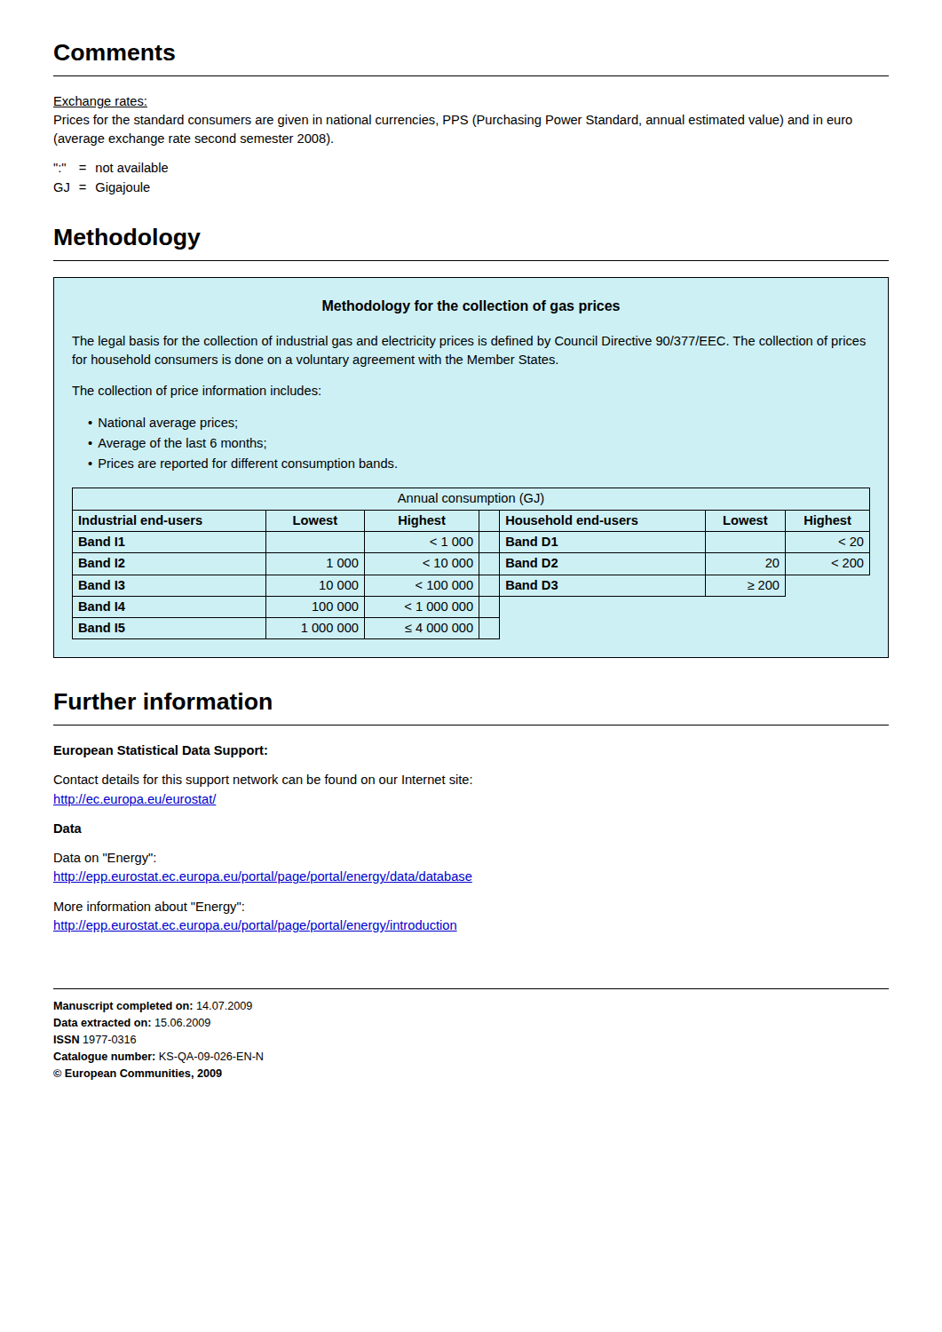Comments
Exchange rates:
Prices for the standard consumers are given in national currencies, PPS (Purchasing Power Standard, annual estimated value) and in euro (average exchange rate second semester 2008).
| ":" | = | not available |
| GJ | = | Gigajoule |
Methodology
Methodology for the collection of gas prices
The legal basis for the collection of industrial gas and electricity prices is defined by Council Directive 90/377/EEC. The collection of prices for household consumers is done on a voluntary agreement with the Member States.
The collection of price information includes:
National average prices;
Average of the last 6 months;
Prices are reported for different consumption bands.
| Annual consumption (GJ) |
| Industrial end-users | Lowest | Highest | | Household end-users | Lowest | Highest |
| Band I1 | | < 1 000 | | Band D1 | | < 20 |
| Band I2 | 1 000 | < 10 000 | | Band D2 | 20 | < 200 |
| Band I3 | 10 000 | < 100 000 | | Band D3 | ≥ 200 | |
| Band I4 | 100 000 | < 1 000 000 | | | | |
| Band I5 | 1 000 000 | ≤ 4 000 000 | | | | |
Further information
European Statistical Data Support:
Contact details for this support network can be found on our Internet site:
http://ec.europa.eu/eurostat/
Data
Data on "Energy":
http://epp.eurostat.ec.europa.eu/portal/page/portal/energy/data/database
More information about "Energy":
http://epp.eurostat.ec.europa.eu/portal/page/portal/energy/introduction
Manuscript completed on: 14.07.2009
Data extracted on: 15.06.2009
ISSN 1977-0316
Catalogue number: KS-QA-09-026-EN-N
© European Communities, 2009